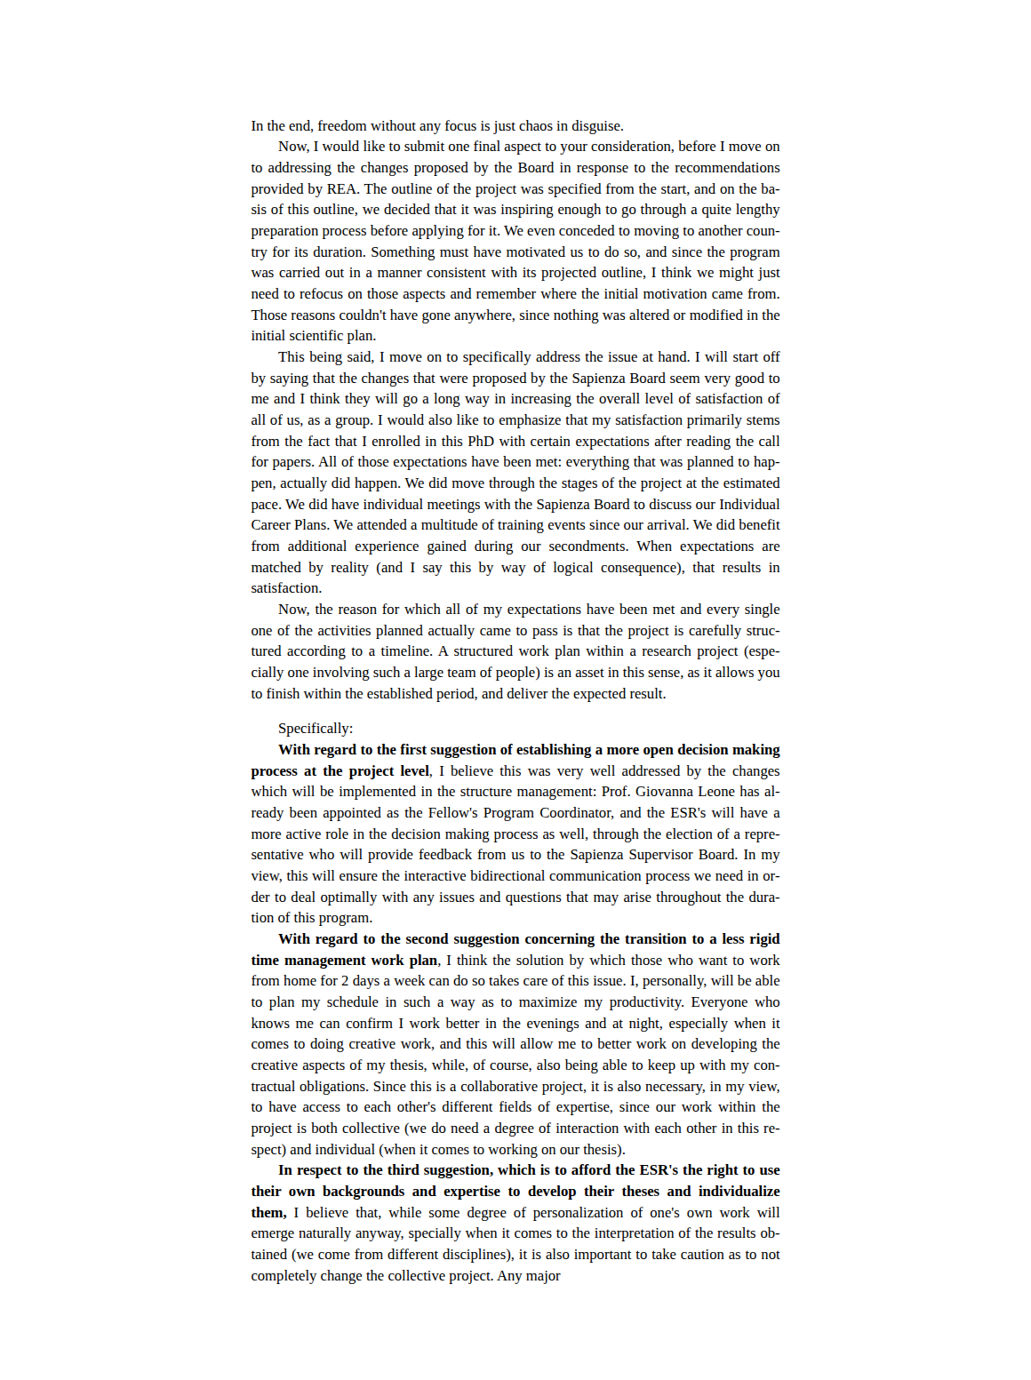In the end, freedom without any focus is just chaos in disguise.
Now, I would like to submit one final aspect to your consideration, before I move on to addressing the changes proposed by the Board in response to the recommendations provided by REA. The outline of the project was specified from the start, and on the basis of this outline, we decided that it was inspiring enough to go through a quite lengthy preparation process before applying for it. We even conceded to moving to another country for its duration. Something must have motivated us to do so, and since the program was carried out in a manner consistent with its projected outline, I think we might just need to refocus on those aspects and remember where the initial motivation came from. Those reasons couldn't have gone anywhere, since nothing was altered or modified in the initial scientific plan.
This being said, I move on to specifically address the issue at hand. I will start off by saying that the changes that were proposed by the Sapienza Board seem very good to me and I think they will go a long way in increasing the overall level of satisfaction of all of us, as a group. I would also like to emphasize that my satisfaction primarily stems from the fact that I enrolled in this PhD with certain expectations after reading the call for papers. All of those expectations have been met: everything that was planned to happen, actually did happen. We did move through the stages of the project at the estimated pace. We did have individual meetings with the Sapienza Board to discuss our Individual Career Plans. We attended a multitude of training events since our arrival. We did benefit from additional experience gained during our secondments. When expectations are matched by reality (and I say this by way of logical consequence), that results in satisfaction.
Now, the reason for which all of my expectations have been met and every single one of the activities planned actually came to pass is that the project is carefully structured according to a timeline. A structured work plan within a research project (especially one involving such a large team of people) is an asset in this sense, as it allows you to finish within the established period, and deliver the expected result.
Specifically:
With regard to the first suggestion of establishing a more open decision making process at the project level, I believe this was very well addressed by the changes which will be implemented in the structure management: Prof. Giovanna Leone has already been appointed as the Fellow's Program Coordinator, and the ESR's will have a more active role in the decision making process as well, through the election of a representative who will provide feedback from us to the Sapienza Supervisor Board. In my view, this will ensure the interactive bidirectional communication process we need in order to deal optimally with any issues and questions that may arise throughout the duration of this program.
With regard to the second suggestion concerning the transition to a less rigid time management work plan, I think the solution by which those who want to work from home for 2 days a week can do so takes care of this issue. I, personally, will be able to plan my schedule in such a way as to maximize my productivity. Everyone who knows me can confirm I work better in the evenings and at night, especially when it comes to doing creative work, and this will allow me to better work on developing the creative aspects of my thesis, while, of course, also being able to keep up with my contractual obligations. Since this is a collaborative project, it is also necessary, in my view, to have access to each other's different fields of expertise, since our work within the project is both collective (we do need a degree of interaction with each other in this respect) and individual (when it comes to working on our thesis).
In respect to the third suggestion, which is to afford the ESR's the right to use their own backgrounds and expertise to develop their theses and individualize them, I believe that, while some degree of personalization of one's own work will emerge naturally anyway, specially when it comes to the interpretation of the results obtained (we come from different disciplines), it is also important to take caution as to not completely change the collective project. Any major